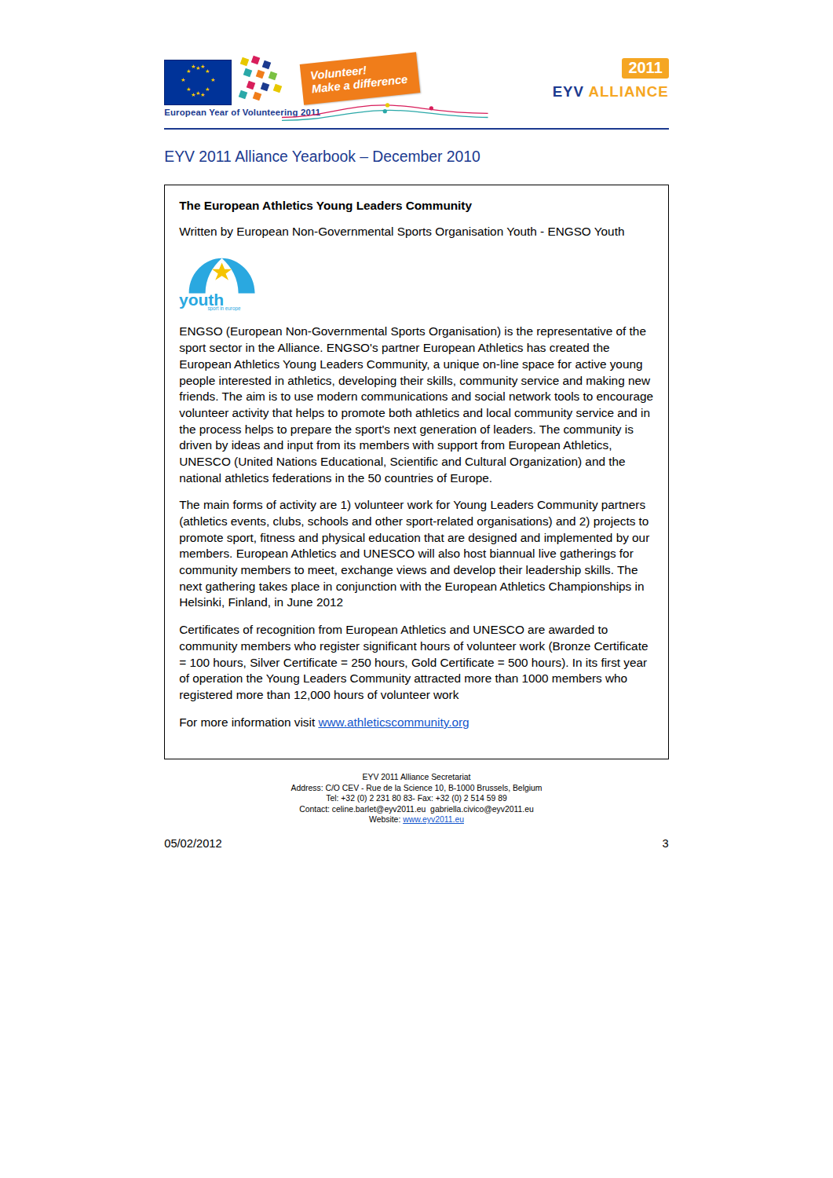★ ★ ★ ★ ★ ★ ★ ★ ★ ★ ★ ★
European Year of Volunteering 2011
Volunteer!
Make a difference
2011
EYV ALLIANCE
EYV 2011 Alliance Yearbook – December 2010
The European Athletics Young Leaders Community
Written by European Non-Governmental Sports Organisation Youth - ENGSO Youth
youth sport in europe
ENGSO (European Non-Governmental Sports Organisation) is the representative of the sport sector in the Alliance. ENGSO's partner European Athletics has created the European Athletics Young Leaders Community, a unique on-line space for active young people interested in athletics, developing their skills, community service and making new friends. The aim is to use modern communications and social network tools to encourage volunteer activity that helps to promote both athletics and local community service and in the process helps to prepare the sport's next generation of leaders. The community is driven by ideas and input from its members with support from European Athletics, UNESCO (United Nations Educational, Scientific and Cultural Organization) and the national athletics federations in the 50 countries of Europe.
The main forms of activity are 1) volunteer work for Young Leaders Community partners (athletics events, clubs, schools and other sport-related organisations) and 2) projects to promote sport, fitness and physical education that are designed and implemented by our members. European Athletics and UNESCO will also host biannual live gatherings for community members to meet, exchange views and develop their leadership skills. The next gathering takes place in conjunction with the European Athletics Championships in Helsinki, Finland, in June 2012
Certificates of recognition from European Athletics and UNESCO are awarded to community members who register significant hours of volunteer work (Bronze Certificate = 100 hours, Silver Certificate = 250 hours, Gold Certificate = 500 hours). In its first year of operation the Young Leaders Community attracted more than 1000 members who registered more than 12,000 hours of volunteer work
For more information visit www.athleticscommunity.org
EYV 2011 Alliance Secretariat
Address: C/O CEV - Rue de la Science 10, B-1000 Brussels, Belgium
Tel: +32 (0) 2 231 80 83- Fax: +32 (0) 2 514 59 89
Contact: celine.barlet@eyv2011.eu gabriella.civico@eyv2011.eu
Website: www.eyv2011.eu
05/02/2012 3